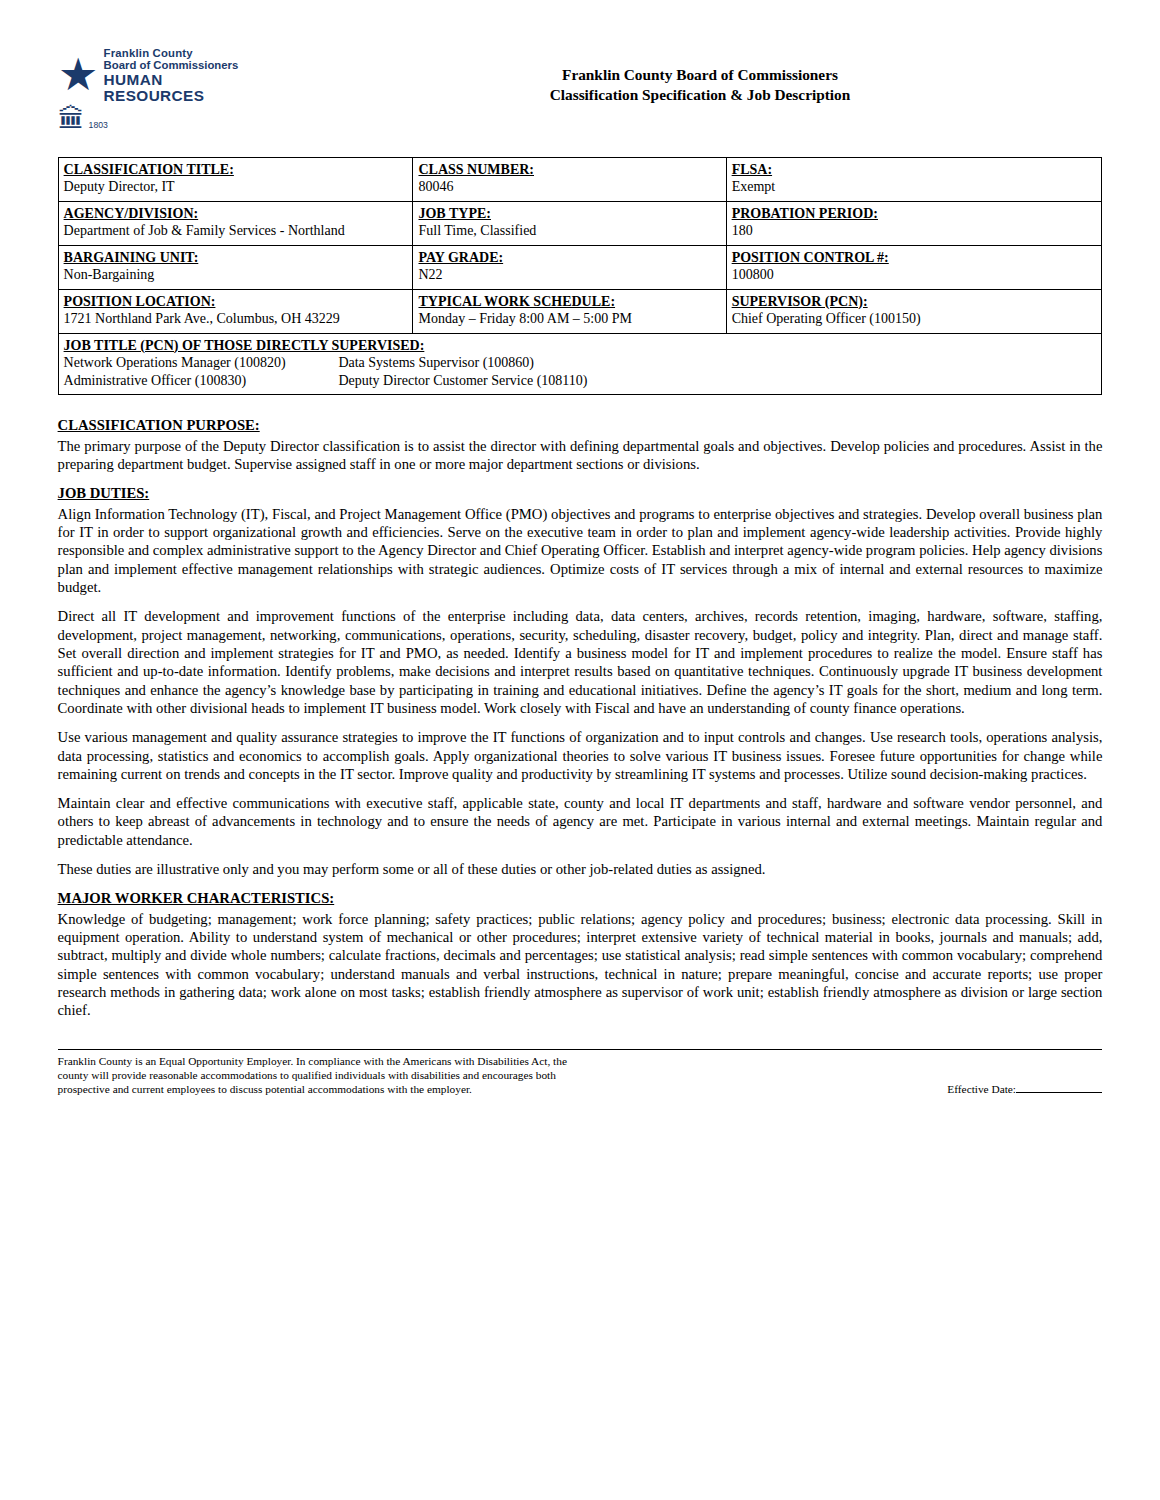★
Franklin County
Board of Commissioners
HUMAN RESOURCES
🏛
1803
Franklin County Board of Commissioners
Classification Specification & Job Description
| CLASSIFICATION TITLE: Deputy Director, IT | CLASS NUMBER: 80046 | FLSA: Exempt |
| AGENCY/DIVISION: Department of Job & Family Services - Northland | JOB TYPE: Full Time, Classified | PROBATION PERIOD: 180 |
| BARGAINING UNIT: Non-Bargaining | PAY GRADE: N22 | POSITION CONTROL #: 100800 |
| POSITION LOCATION: 1721 Northland Park Ave., Columbus, OH 43229 | TYPICAL WORK SCHEDULE: Monday – Friday 8:00 AM – 5:00 PM | SUPERVISOR (PCN): Chief Operating Officer (100150) |
| JOB TITLE (PCN) OF THOSE DIRECTLY SUPERVISED: Network Operations Manager (100820) Administrative Officer (100830) Data Systems Supervisor (100860) Deputy Director Customer Service (108110) |
CLASSIFICATION PURPOSE:
The primary purpose of the Deputy Director classification is to assist the director with defining departmental goals and objectives. Develop policies and procedures. Assist in the preparing department budget. Supervise assigned staff in one or more major department sections or divisions.
JOB DUTIES:
Align Information Technology (IT), Fiscal, and Project Management Office (PMO) objectives and programs to enterprise objectives and strategies. Develop overall business plan for IT in order to support organizational growth and efficiencies. Serve on the executive team in order to plan and implement agency-wide leadership activities. Provide highly responsible and complex administrative support to the Agency Director and Chief Operating Officer. Establish and interpret agency-wide program policies. Help agency divisions plan and implement effective management relationships with strategic audiences. Optimize costs of IT services through a mix of internal and external resources to maximize budget.
Direct all IT development and improvement functions of the enterprise including data, data centers, archives, records retention, imaging, hardware, software, staffing, development, project management, networking, communications, operations, security, scheduling, disaster recovery, budget, policy and integrity. Plan, direct and manage staff. Set overall direction and implement strategies for IT and PMO, as needed. Identify a business model for IT and implement procedures to realize the model. Ensure staff has sufficient and up-to-date information. Identify problems, make decisions and interpret results based on quantitative techniques. Continuously upgrade IT business development techniques and enhance the agency’s knowledge base by participating in training and educational initiatives. Define the agency’s IT goals for the short, medium and long term. Coordinate with other divisional heads to implement IT business model. Work closely with Fiscal and have an understanding of county finance operations.
Use various management and quality assurance strategies to improve the IT functions of organization and to input controls and changes. Use research tools, operations analysis, data processing, statistics and economics to accomplish goals. Apply organizational theories to solve various IT business issues. Foresee future opportunities for change while remaining current on trends and concepts in the IT sector. Improve quality and productivity by streamlining IT systems and processes. Utilize sound decision-making practices.
Maintain clear and effective communications with executive staff, applicable state, county and local IT departments and staff, hardware and software vendor personnel, and others to keep abreast of advancements in technology and to ensure the needs of agency are met. Participate in various internal and external meetings. Maintain regular and predictable attendance.
These duties are illustrative only and you may perform some or all of these duties or other job-related duties as assigned.
MAJOR WORKER CHARACTERISTICS:
Knowledge of budgeting; management; work force planning; safety practices; public relations; agency policy and procedures; business; electronic data processing. Skill in equipment operation. Ability to understand system of mechanical or other procedures; interpret extensive variety of technical material in books, journals and manuals; add, subtract, multiply and divide whole numbers; calculate fractions, decimals and percentages; use statistical analysis; read simple sentences with common vocabulary; comprehend simple sentences with common vocabulary; understand manuals and verbal instructions, technical in nature; prepare meaningful, concise and accurate reports; use proper research methods in gathering data; work alone on most tasks; establish friendly atmosphere as supervisor of work unit; establish friendly atmosphere as division or large section chief.
Franklin County is an Equal Opportunity Employer. In compliance with the Americans with Disabilities Act, the county will provide reasonable accommodations to qualified individuals with disabilities and encourages both prospective and current employees to discuss potential accommodations with the employer.
Effective Date: